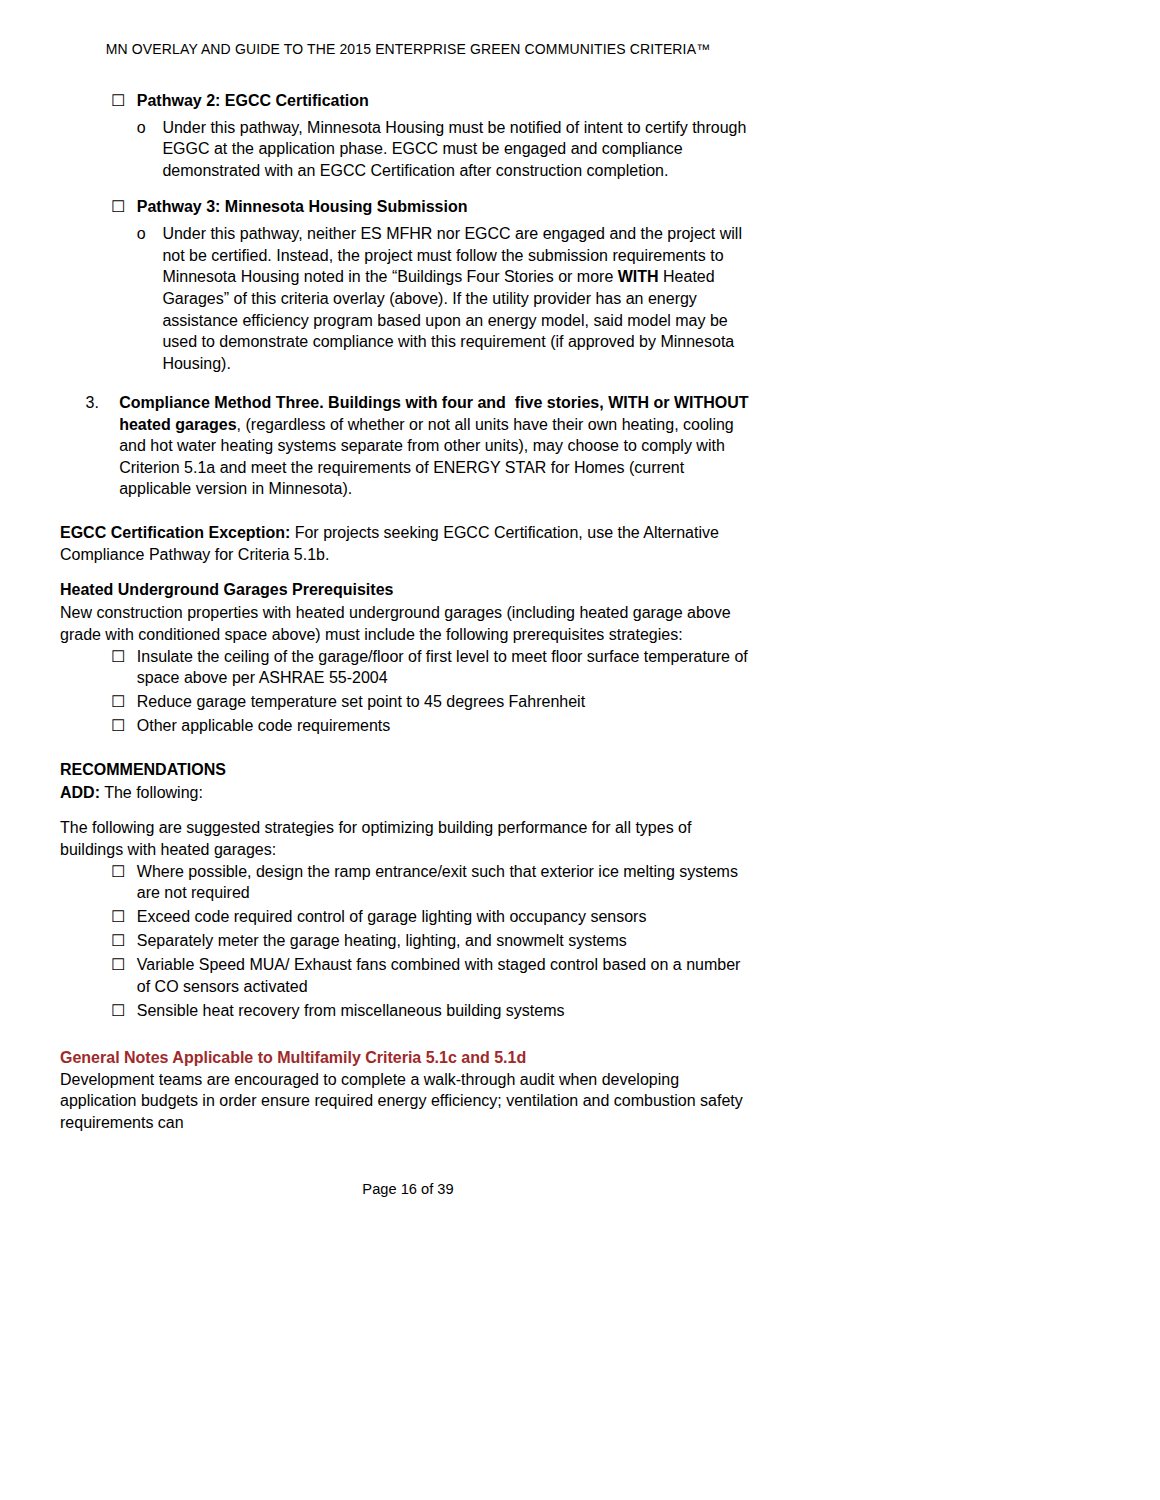MN OVERLAY AND GUIDE TO THE 2015 ENTERPRISE GREEN COMMUNITIES CRITERIA™
☐
Pathway 2: EGCC Certification
o
Under this pathway, Minnesota Housing must be notified of intent to certify through EGGC at the application phase. EGCC must be engaged and compliance demonstrated with an EGCC Certification after construction completion.
☐
Pathway 3: Minnesota Housing Submission
o
Under this pathway, neither ES MFHR nor EGCC are engaged and the project will not be certified. Instead, the project must follow the submission requirements to Minnesota Housing noted in the “Buildings Four Stories or more WITH Heated Garages” of this criteria overlay (above). If the utility provider has an energy assistance efficiency program based upon an energy model, said model may be used to demonstrate compliance with this requirement (if approved by Minnesota Housing).
3.
Compliance Method Three. Buildings with four and five stories, WITH or WITHOUT heated garages, (regardless of whether or not all units have their own heating, cooling and hot water heating systems separate from other units), may choose to comply with Criterion 5.1a and meet the requirements of ENERGY STAR for Homes (current applicable version in Minnesota).
EGCC Certification Exception: For projects seeking EGCC Certification, use the Alternative Compliance Pathway for Criteria 5.1b.
Heated Underground Garages Prerequisites
New construction properties with heated underground garages (including heated garage above grade with conditioned space above) must include the following prerequisites strategies:
☐
Insulate the ceiling of the garage/floor of first level to meet floor surface temperature of space above per ASHRAE 55-2004
☐
Reduce garage temperature set point to 45 degrees Fahrenheit
☐
Other applicable code requirements
RECOMMENDATIONS
ADD: The following:
The following are suggested strategies for optimizing building performance for all types of buildings with heated garages:
☐
Where possible, design the ramp entrance/exit such that exterior ice melting systems are not required
☐
Exceed code required control of garage lighting with occupancy sensors
☐
Separately meter the garage heating, lighting, and snowmelt systems
☐
Variable Speed MUA/ Exhaust fans combined with staged control based on a number of CO sensors activated
☐
Sensible heat recovery from miscellaneous building systems
General Notes Applicable to Multifamily Criteria 5.1c and 5.1d
Development teams are encouraged to complete a walk-through audit when developing application budgets in order ensure required energy efficiency; ventilation and combustion safety requirements can
Page 16 of 39